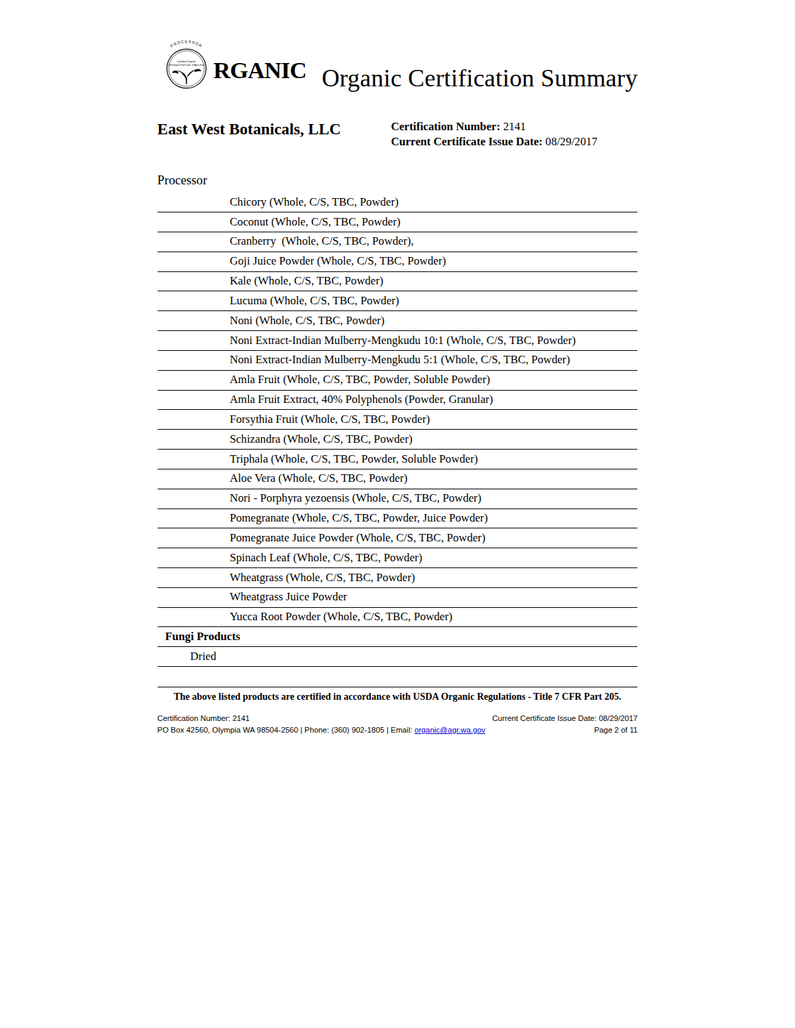PROCESSOR Certified Organic Washington State Dept. of Agriculture RGANIC
Organic Certification Summary
East West Botanicals, LLC
Certification Number: 2141
Current Certificate Issue Date: 08/29/2017
Processor
| | Chicory (Whole, C/S, TBC, Powder) |
| | Coconut (Whole, C/S, TBC, Powder) |
| | Cranberry (Whole, C/S, TBC, Powder), |
| | Goji Juice Powder (Whole, C/S, TBC, Powder) |
| | Kale (Whole, C/S, TBC, Powder) |
| | Lucuma (Whole, C/S, TBC, Powder) |
| | Noni (Whole, C/S, TBC, Powder) |
| | Noni Extract-Indian Mulberry-Mengkudu 10:1 (Whole, C/S, TBC, Powder) |
| | Noni Extract-Indian Mulberry-Mengkudu 5:1 (Whole, C/S, TBC, Powder) |
| | Amla Fruit (Whole, C/S, TBC, Powder, Soluble Powder) |
| | Amla Fruit Extract, 40% Polyphenols (Powder, Granular) |
| | Forsythia Fruit (Whole, C/S, TBC, Powder) |
| | Schizandra (Whole, C/S, TBC, Powder) |
| | Triphala (Whole, C/S, TBC, Powder, Soluble Powder) |
| | Aloe Vera (Whole, C/S, TBC, Powder) |
| | Nori - Porphyra yezoensis (Whole, C/S, TBC, Powder) |
| | Pomegranate (Whole, C/S, TBC, Powder, Juice Powder) |
| | Pomegranate Juice Powder (Whole, C/S, TBC, Powder) |
| | Spinach Leaf (Whole, C/S, TBC, Powder) |
| | Wheatgrass (Whole, C/S, TBC, Powder) |
| | Wheatgrass Juice Powder |
| | Yucca Root Powder (Whole, C/S, TBC, Powder) |
| Fungi Products |
| Dried |
The above listed products are certified in accordance with USDA Organic Regulations - Title 7 CFR Part 205.
Certification Number: 2141
PO Box 42560, Olympia WA 98504-2560 | Phone: (360) 902-1805 | Email: organic@agr.wa.gov
Current Certificate Issue Date: 08/29/2017
Page 2 of 11